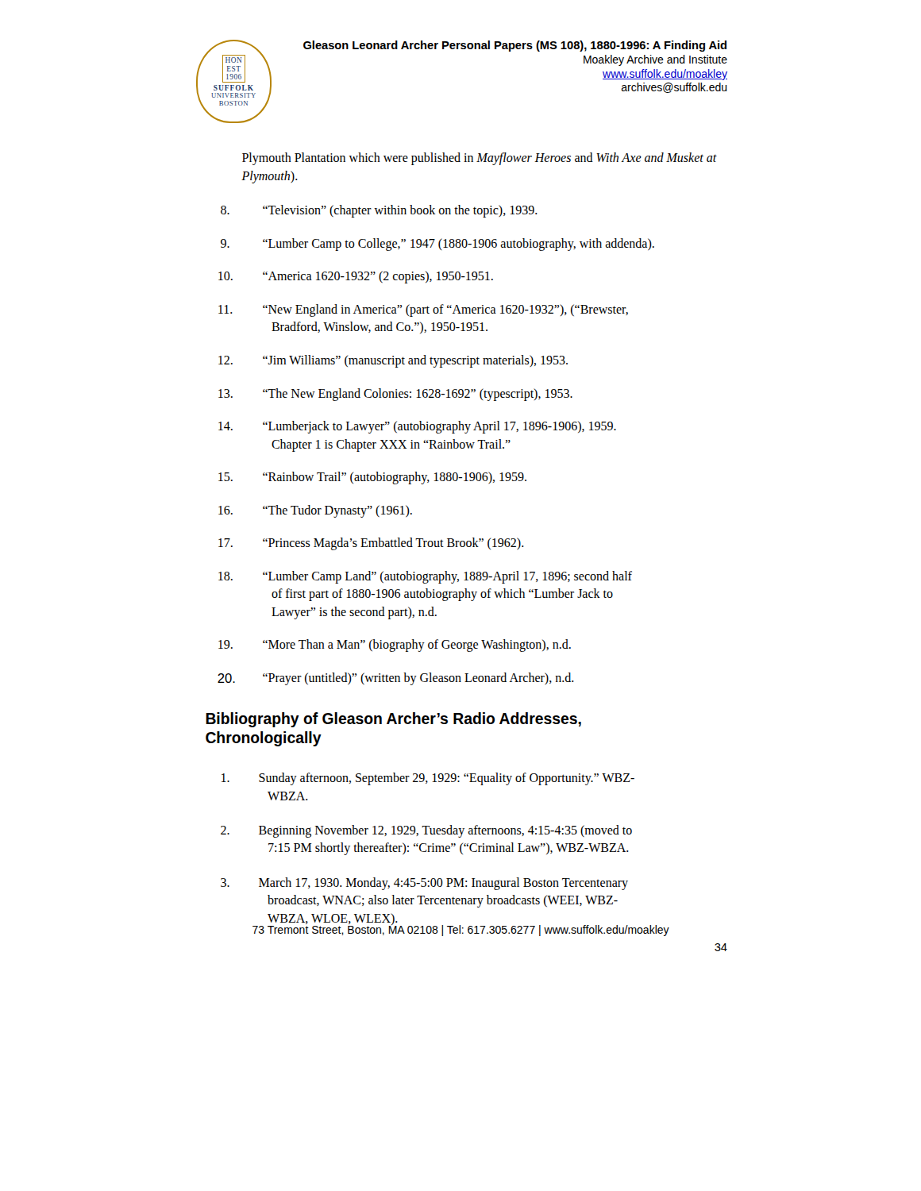HON
EST
1906
SUFFOLK
UNIVERSITY
BOSTON
Gleason Leonard Archer Personal Papers (MS 108), 1880-1996: A Finding Aid
Moakley Archive and Institute
www.suffolk.edu/moakley
archives@suffolk.edu
Plymouth Plantation which were published in Mayflower Heroes and With Axe and Musket at Plymouth).
8.“Television” (chapter within book on the topic), 1939.
9.“Lumber Camp to College,” 1947 (1880-1906 autobiography, with addenda).
10.“America 1620-1932” (2 copies), 1950-1951.
11.“New England in America” (part of “America 1620-1932”), (“Brewster, Bradford, Winslow, and Co.”), 1950-1951.
12.“Jim Williams” (manuscript and typescript materials), 1953.
13.“The New England Colonies: 1628-1692” (typescript), 1953.
14.“Lumberjack to Lawyer” (autobiography April 17, 1896-1906), 1959. Chapter 1 is Chapter XXX in “Rainbow Trail.”
15.“Rainbow Trail” (autobiography, 1880-1906), 1959.
16.“The Tudor Dynasty” (1961).
17.“Princess Magda’s Embattled Trout Brook” (1962).
18.“Lumber Camp Land” (autobiography, 1889-April 17, 1896; second half of first part of 1880-1906 autobiography of which “Lumber Jack to Lawyer” is the second part), n.d.
19.“More Than a Man” (biography of George Washington), n.d.
20.“Prayer (untitled)” (written by Gleason Leonard Archer), n.d.
Bibliography of Gleason Archer’s Radio Addresses,
Chronologically
1. Sunday afternoon, September 29, 1929: “Equality of Opportunity.” WBZ- WBZA.
2. Beginning November 12, 1929, Tuesday afternoons, 4:15-4:35 (moved to 7:15 PM shortly thereafter): “Crime” (“Criminal Law”), WBZ-WBZA.
3. March 17, 1930. Monday, 4:45-5:00 PM: Inaugural Boston Tercentenary broadcast, WNAC; also later Tercentenary broadcasts (WEEI, WBZ- WBZA, WLOE, WLEX).
73 Tremont Street, Boston, MA 02108 | Tel: 617.305.6277 | www.suffolk.edu/moakley
34